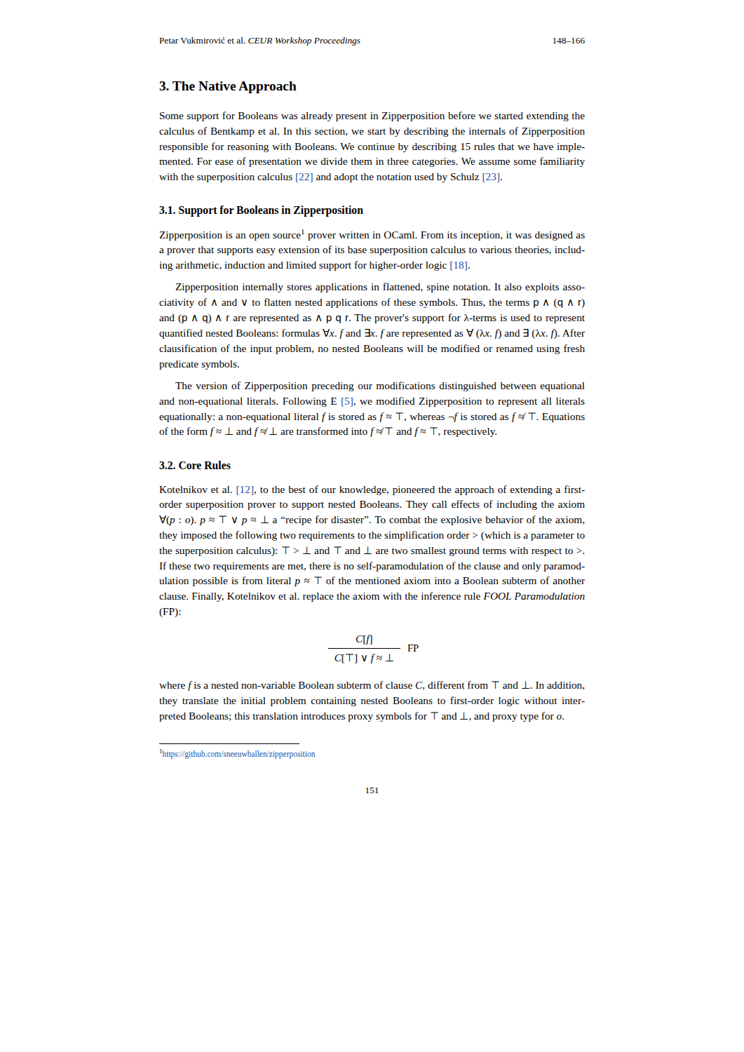Petar Vukmirović et al. CEUR Workshop Proceedings
148–166
3. The Native Approach
Some support for Booleans was already present in Zipperposition before we started extending the calculus of Bentkamp et al. In this section, we start by describing the internals of Zipperposition responsible for reasoning with Booleans. We continue by describing 15 rules that we have implemented. For ease of presentation we divide them in three categories. We assume some familiarity with the superposition calculus [22] and adopt the notation used by Schulz [23].
3.1. Support for Booleans in Zipperposition
Zipperposition is an open source1 prover written in OCaml. From its inception, it was designed as a prover that supports easy extension of its base superposition calculus to various theories, including arithmetic, induction and limited support for higher-order logic [18].
Zipperposition internally stores applications in flattened, spine notation. It also exploits associativity of ∧ and ∨ to flatten nested applications of these symbols. Thus, the terms p ∧ (q ∧ r) and (p ∧ q) ∧ r are represented as ∧ p q r. The prover's support for λ-terms is used to represent quantified nested Booleans: formulas ∀x. f and ∃x. f are represented as ∀ (λx. f) and ∃ (λx. f). After clausification of the input problem, no nested Booleans will be modified or renamed using fresh predicate symbols.
The version of Zipperposition preceding our modifications distinguished between equational and non-equational literals. Following E [5], we modified Zipperposition to represent all literals equationally: a non-equational literal f is stored as f ≈ ⊤, whereas ¬f is stored as f ≉ ⊤. Equations of the form f ≈ ⊥ and f ≉ ⊥ are transformed into f ≉ ⊤ and f ≈ ⊤, respectively.
3.2. Core Rules
Kotelnikov et al. [12], to the best of our knowledge, pioneered the approach of extending a first-order superposition prover to support nested Booleans. They call effects of including the axiom ∀(p : o). p ≈ ⊤ ∨ p ≈ ⊥ a “recipe for disaster”. To combat the explosive behavior of the axiom, they imposed the following two requirements to the simplification order > (which is a parameter to the superposition calculus): ⊤ > ⊥ and ⊤ and ⊥ are two smallest ground terms with respect to >. If these two requirements are met, there is no self-paramodulation of the clause and only paramodulation possible is from literal p ≈ ⊤ of the mentioned axiom into a Boolean subterm of another clause. Finally, Kotelnikov et al. replace the axiom with the inference rule FOOL Paramodulation (FP):
| C [ f ] C [⊤] ∨ f ≈ ⊥ | FP |
where f is a nested non-variable Boolean subterm of clause C, different from ⊤ and ⊥. In addition, they translate the initial problem containing nested Booleans to first-order logic without interpreted Booleans; this translation introduces proxy symbols for ⊤ and ⊥, and proxy type for o.
1https://github.com/sneeuwballen/zipperposition
151